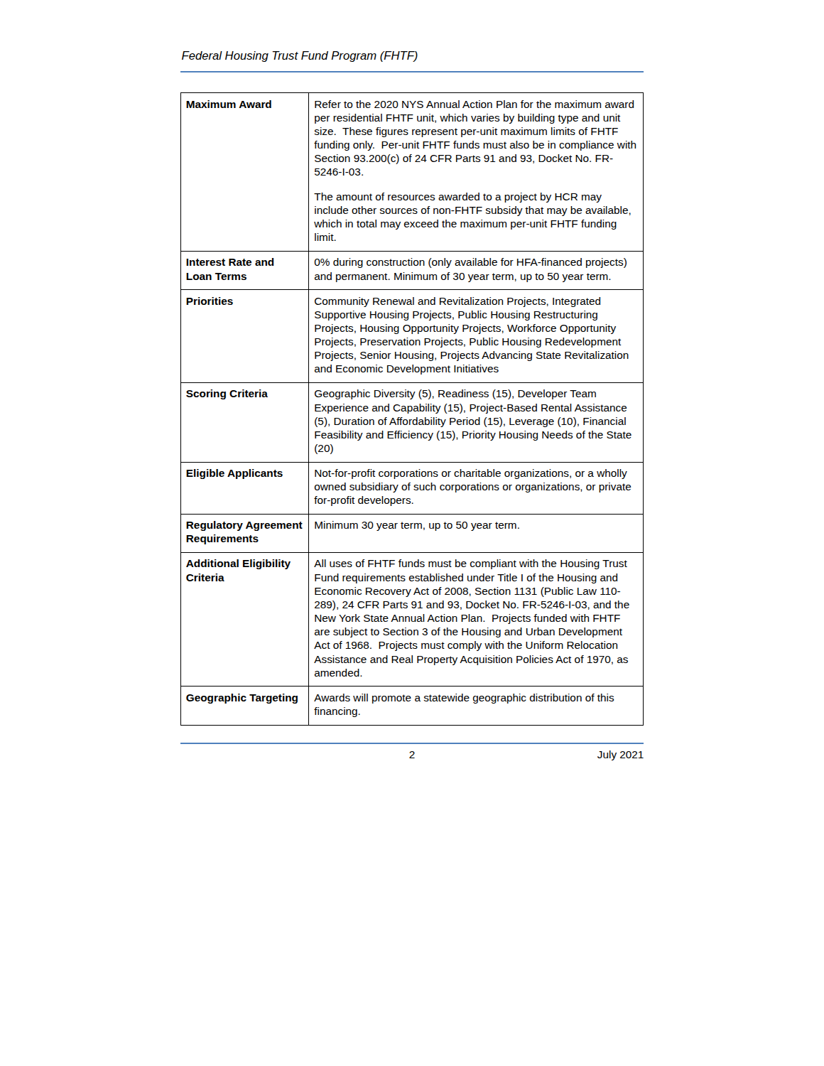Federal Housing Trust Fund Program (FHTF)
| Maximum Award | Refer to the 2020 NYS Annual Action Plan for the maximum award per residential FHTF unit, which varies by building type and unit size. These figures represent per-unit maximum limits of FHTF funding only. Per-unit FHTF funds must also be in compliance with Section 93.200(c) of 24 CFR Parts 91 and 93, Docket No. FR-5246-I-03. The amount of resources awarded to a project by HCR may include other sources of non-FHTF subsidy that may be available, which in total may exceed the maximum per-unit FHTF funding limit. |
| Interest Rate and Loan Terms | 0% during construction (only available for HFA-financed projects) and permanent. Minimum of 30 year term, up to 50 year term. |
| Priorities | Community Renewal and Revitalization Projects, Integrated Supportive Housing Projects, Public Housing Restructuring Projects, Housing Opportunity Projects, Workforce Opportunity Projects, Preservation Projects, Public Housing Redevelopment Projects, Senior Housing, Projects Advancing State Revitalization and Economic Development Initiatives |
| Scoring Criteria | Geographic Diversity (5), Readiness (15), Developer Team Experience and Capability (15), Project-Based Rental Assistance (5), Duration of Affordability Period (15), Leverage (10), Financial Feasibility and Efficiency (15), Priority Housing Needs of the State (20) |
| Eligible Applicants | Not-for-profit corporations or charitable organizations, or a wholly owned subsidiary of such corporations or organizations, or private for-profit developers. |
| Regulatory Agreement Requirements | Minimum 30 year term, up to 50 year term. |
| Additional Eligibility Criteria | All uses of FHTF funds must be compliant with the Housing Trust Fund requirements established under Title I of the Housing and Economic Recovery Act of 2008, Section 1131 (Public Law 110-289), 24 CFR Parts 91 and 93, Docket No. FR-5246-I-03, and the New York State Annual Action Plan. Projects funded with FHTF are subject to Section 3 of the Housing and Urban Development Act of 1968. Projects must comply with the Uniform Relocation Assistance and Real Property Acquisition Policies Act of 1970, as amended. |
| Geographic Targeting | Awards will promote a statewide geographic distribution of this financing. |
2
July 2021